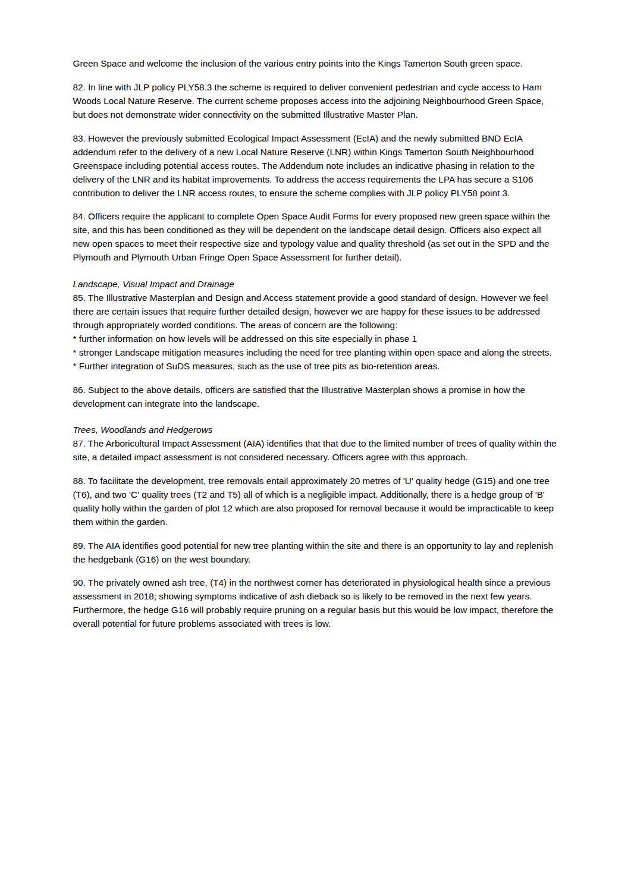Green Space and welcome the inclusion of the various entry points into the Kings Tamerton South green space.
82. In line with JLP policy PLY58.3 the scheme is required to deliver convenient pedestrian and cycle access to Ham Woods Local Nature Reserve. The current scheme proposes access into the adjoining Neighbourhood Green Space, but does not demonstrate wider connectivity on the submitted Illustrative Master Plan.
83. However the previously submitted Ecological Impact Assessment (EcIA) and the newly submitted BND EcIA addendum refer to the delivery of a new Local Nature Reserve (LNR) within Kings Tamerton South Neighbourhood Greenspace including potential access routes. The Addendum note includes an indicative phasing in relation to the delivery of the LNR and its habitat improvements. To address the access requirements the LPA has secure a S106 contribution to deliver the LNR access routes, to ensure the scheme complies with JLP policy PLY58 point 3.
84. Officers require the applicant to complete Open Space Audit Forms for every proposed new green space within the site, and this has been conditioned as they will be dependent on the landscape detail design. Officers also expect all new open spaces to meet their respective size and typology value and quality threshold (as set out in the SPD and the Plymouth and Plymouth Urban Fringe Open Space Assessment for further detail).
Landscape, Visual Impact and Drainage
85. The Illustrative Masterplan and Design and Access statement provide a good standard of design. However we feel there are certain issues that require further detailed design, however we are happy for these issues to be addressed through appropriately worded conditions. The areas of concern are the following:
further information on how levels will be addressed on this site especially in phase 1
stronger Landscape mitigation measures including the need for tree planting within open space and along the streets.
Further integration of SuDS measures, such as the use of tree pits as bio-retention areas.
86. Subject to the above details, officers are satisfied that the Illustrative Masterplan shows a promise in how the development can integrate into the landscape.
Trees, Woodlands and Hedgerows
87. The Arboricultural Impact Assessment (AIA) identifies that that due to the limited number of trees of quality within the site, a detailed impact assessment is not considered necessary. Officers agree with this approach.
88. To facilitate the development, tree removals entail approximately 20 metres of 'U' quality hedge (G15) and one tree (T6), and two 'C' quality trees (T2 and T5) all of which is a negligible impact. Additionally, there is a hedge group of 'B' quality holly within the garden of plot 12 which are also proposed for removal because it would be impracticable to keep them within the garden.
89. The AIA identifies good potential for new tree planting within the site and there is an opportunity to lay and replenish the hedgebank (G16) on the west boundary.
90. The privately owned ash tree, (T4) in the northwest corner has deteriorated in physiological health since a previous assessment in 2018; showing symptoms indicative of ash dieback so is likely to be removed in the next few years. Furthermore, the hedge G16 will probably require pruning on a regular basis but this would be low impact, therefore the overall potential for future problems associated with trees is low.